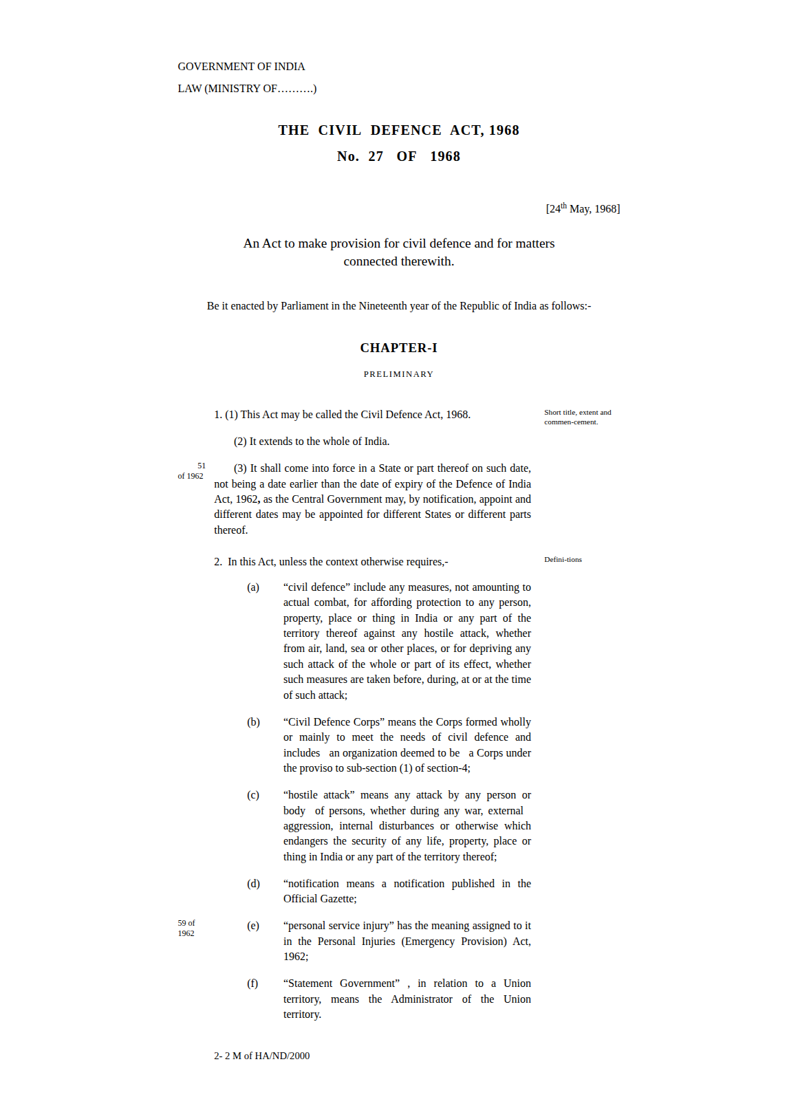GOVERNMENT OF INDIA
LAW (MINISTRY OF……….)
THE CIVIL DEFENCE ACT, 1968
No. 27 OF 1968
[24th May, 1968]
An Act to make provision for civil defence and for matters connected therewith.
Be it enacted by Parliament in the Nineteenth year of the Republic of India as follows:-
CHAPTER-I
PRELIMINARY
Short title, extent and commen-cement.
1. (1) This Act may be called the Civil Defence Act, 1968.
(2) It extends to the whole of India.
51 of 1962 (3) It shall come into force in a State or part thereof on such date, not being a date earlier than the date of expiry of the Defence of India Act, 1962, as the Central Government may, by notification, appoint and different dates may be appointed for different States or different parts thereof.
Defini-tions
2. In this Act, unless the context otherwise requires,-
(a)“civil defence” include any measures, not amounting to actual combat, for affording protection to any person, property, place or thing in India or any part of the territory thereof against any hostile attack, whether from air, land, sea or other places, or for depriving any such attack of the whole or part of its effect, whether such measures are taken before, during, at or at the time of such attack;
(b)“Civil Defence Corps” means the Corps formed wholly or mainly to meet the needs of civil defence and includes an organization deemed to be a Corps under the proviso to sub-section (1) of section-4;
(c)“hostile attack” means any attack by any person or body of persons, whether during any war, external aggression, internal disturbances or otherwise which endangers the security of any life, property, place or thing in India or any part of the territory thereof;
(d)“notification means a notification published in the Official Gazette;
59 of 1962 (e)“personal service injury” has the meaning assigned to it in the Personal Injuries (Emergency Provision) Act, 1962;
(f)“Statement Government” , in relation to a Union territory, means the Administrator of the Union territory.
2- 2 M of HA/ND/2000